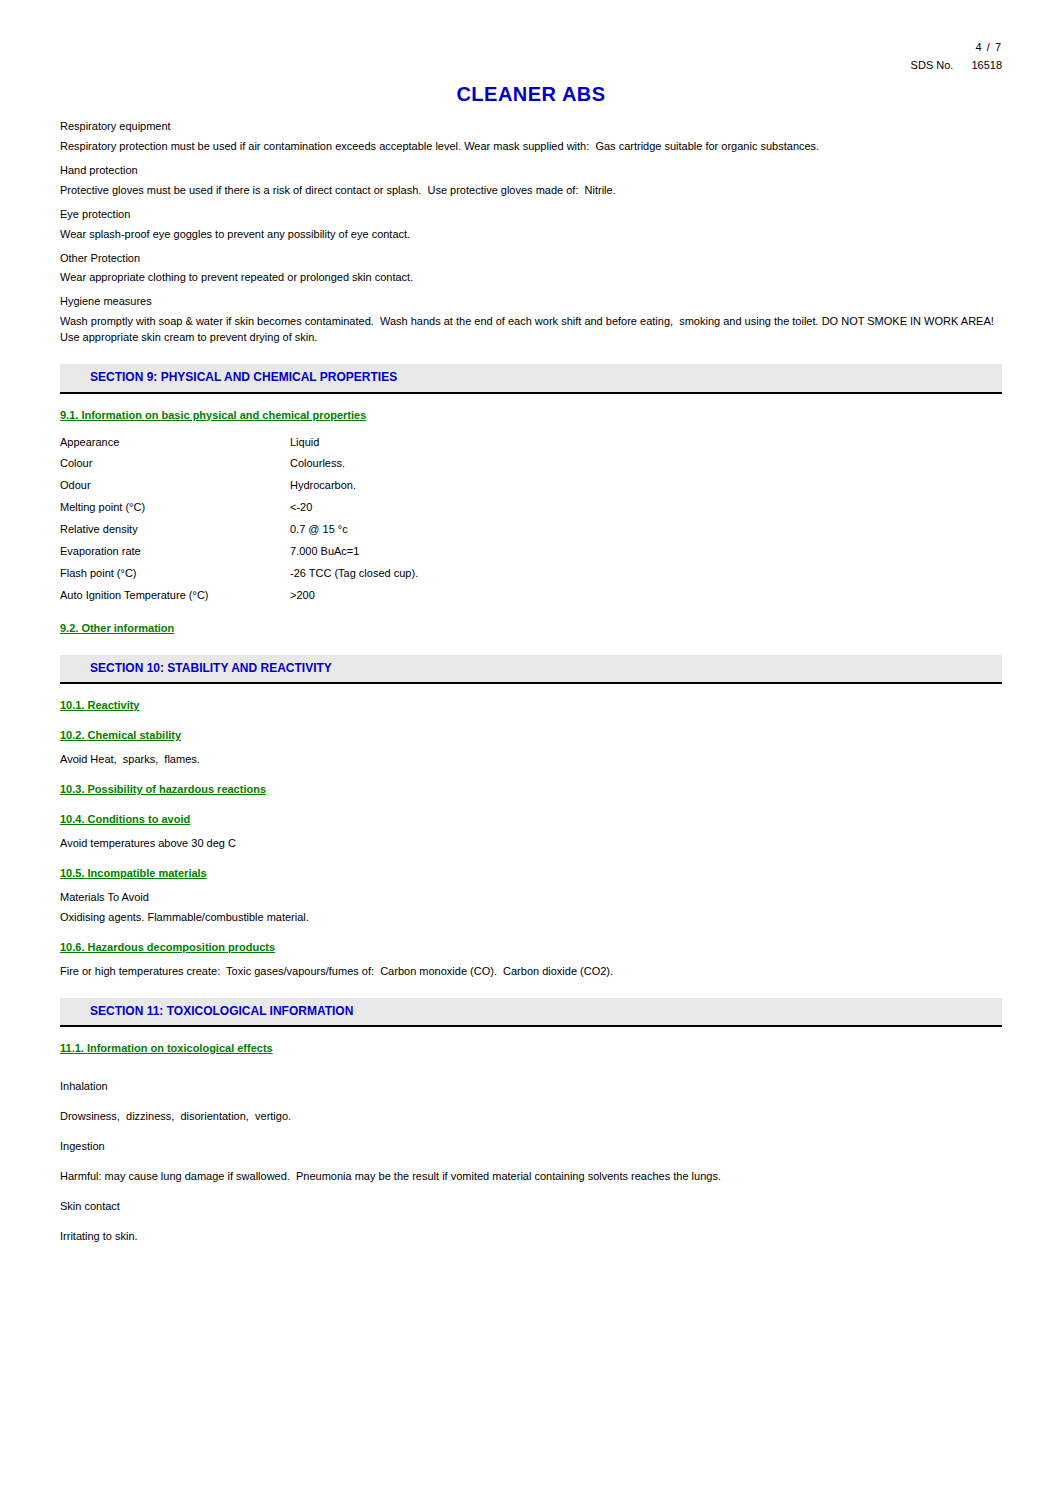4 / 7
SDS No. 16518
CLEANER ABS
Respiratory equipment
Respiratory protection must be used if air contamination exceeds acceptable level. Wear mask supplied with: Gas cartridge suitable for organic substances.
Hand protection
Protective gloves must be used if there is a risk of direct contact or splash. Use protective gloves made of: Nitrile.
Eye protection
Wear splash-proof eye goggles to prevent any possibility of eye contact.
Other Protection
Wear appropriate clothing to prevent repeated or prolonged skin contact.
Hygiene measures
Wash promptly with soap & water if skin becomes contaminated. Wash hands at the end of each work shift and before eating, smoking and using the toilet. DO NOT SMOKE IN WORK AREA! Use appropriate skin cream to prevent drying of skin.
SECTION 9: PHYSICAL AND CHEMICAL PROPERTIES
9.1. Information on basic physical and chemical properties
| Appearance | Liquid |
| Colour | Colourless. |
| Odour | Hydrocarbon. |
| Melting point (°C) | <-20 |
| Relative density | 0.7 @ 15 °c |
| Evaporation rate | 7.000 BuAc=1 |
| Flash point (°C) | -26 TCC (Tag closed cup). |
| Auto Ignition Temperature (°C) | >200 |
9.2. Other information
SECTION 10: STABILITY AND REACTIVITY
10.1. Reactivity
10.2. Chemical stability
Avoid Heat, sparks, flames.
10.3. Possibility of hazardous reactions
10.4. Conditions to avoid
Avoid temperatures above 30 deg C
10.5. Incompatible materials
Materials To Avoid
Oxidising agents. Flammable/combustible material.
10.6. Hazardous decomposition products
Fire or high temperatures create: Toxic gases/vapours/fumes of: Carbon monoxide (CO). Carbon dioxide (CO2).
SECTION 11: TOXICOLOGICAL INFORMATION
11.1. Information on toxicological effects
Inhalation
Drowsiness, dizziness, disorientation, vertigo.
Ingestion
Harmful: may cause lung damage if swallowed. Pneumonia may be the result if vomited material containing solvents reaches the lungs.
Skin contact
Irritating to skin.